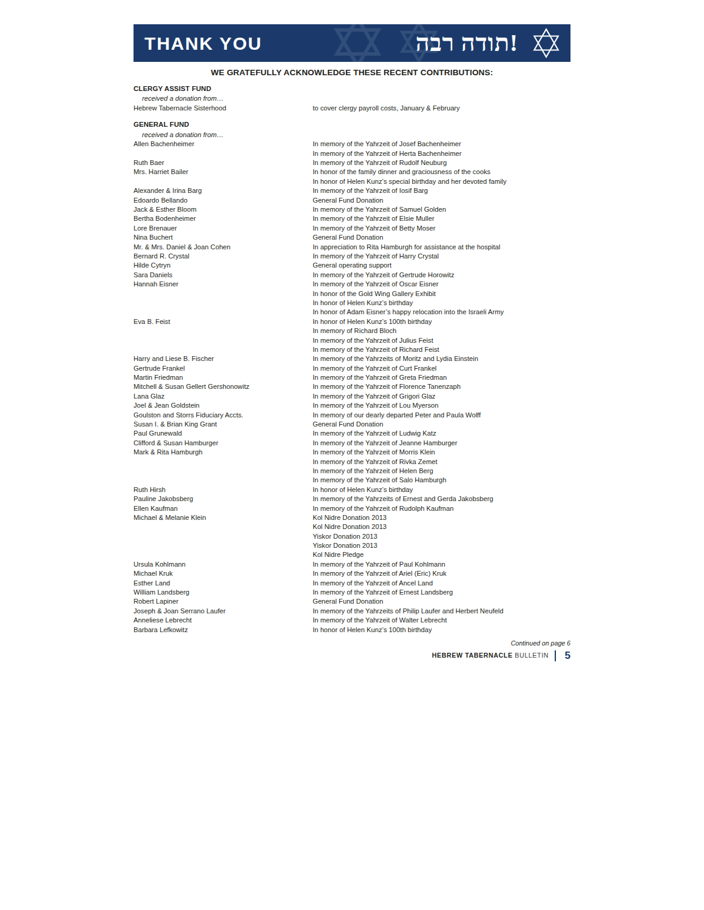✡
✡
Thank You
!תודה רבה
WE GRATEFULLY ACKNOWLEDGE THESE RECENT CONTRIBUTIONS:
CLERGY ASSIST FUND
received a donation from…
| Hebrew Tabernacle Sisterhood | to cover clergy payroll costs, January & February |
GENERAL FUND
received a donation from…
| Allen Bachenheimer | In memory of the Yahrzeit of Josef Bachenheimer |
| | In memory of the Yahrzeit of Herta Bachenheimer |
| Ruth Baer | In memory of the Yahrzeit of Rudolf Neuburg |
| Mrs. Harriet Bailer | In honor of the family dinner and graciousness of the cooks |
| | In honor of Helen Kunz’s special birthday and her devoted family |
| Alexander & Irina Barg | In memory of the Yahrzeit of Iosif Barg |
| Edoardo Bellando | General Fund Donation |
| Jack & Esther Bloom | In memory of the Yahrzeit of Samuel Golden |
| Bertha Bodenheimer | In memory of the Yahrzeit of Elsie Muller |
| Lore Brenauer | In memory of the Yahrzeit of Betty Moser |
| Nina Buchert | General Fund Donation |
| Mr. & Mrs. Daniel & Joan Cohen | In appreciation to Rita Hamburgh for assistance at the hospital |
| Bernard R. Crystal | In memory of the Yahrzeit of Harry Crystal |
| Hilde Cytryn | General operating support |
| Sara Daniels | In memory of the Yahrzeit of Gertrude Horowitz |
| Hannah Eisner | In memory of the Yahrzeit of Oscar Eisner |
| | In honor of the Gold Wing Gallery Exhibit |
| | In honor of Helen Kunz’s birthday |
| | In honor of Adam Eisner’s happy relocation into the Israeli Army |
| Eva B. Feist | In honor of Helen Kunz’s 100th birthday |
| | In memory of Richard Bloch |
| | In memory of the Yahrzeit of Julius Feist |
| | In memory of the Yahrzeit of Richard Feist |
| Harry and Liese B. Fischer | In memory of the Yahrzeits of Moritz and Lydia Einstein |
| Gertrude Frankel | In memory of the Yahrzeit of Curt Frankel |
| Martin Friedman | In memory of the Yahrzeit of Greta Friedman |
| Mitchell & Susan Gellert Gershonowitz | In memory of the Yahrzeit of Florence Tanenzaph |
| Lana Glaz | In memory of the Yahrzeit of Grigori Glaz |
| Joel & Jean Goldstein | In memory of the Yahrzeit of Lou Myerson |
| Goulston and Storrs Fiduciary Accts. | In memory of our dearly departed Peter and Paula Wolff |
| Susan I. & Brian King Grant | General Fund Donation |
| Paul Grunewald | In memory of the Yahrzeit of Ludwig Katz |
| Clifford & Susan Hamburger | In memory of the Yahrzeit of Jeanne Hamburger |
| Mark & Rita Hamburgh | In memory of the Yahrzeit of Morris Klein |
| | In memory of the Yahrzeit of Rivka Zemet |
| | In memory of the Yahrzeit of Helen Berg |
| | In memory of the Yahrzeit of Salo Hamburgh |
| Ruth Hirsh | In honor of Helen Kunz’s birthday |
| Pauline Jakobsberg | In memory of the Yahrzeits of Ernest and Gerda Jakobsberg |
| Ellen Kaufman | In memory of the Yahrzeit of Rudolph Kaufman |
| Michael & Melanie Klein | Kol Nidre Donation 2013 |
| | Kol Nidre Donation 2013 |
| | Yiskor Donation 2013 |
| | Yiskor Donation 2013 |
| | Kol Nidre Pledge |
| Ursula Kohlmann | In memory of the Yahrzeit of Paul Kohlmann |
| Michael Kruk | In memory of the Yahrzeit of Ariel (Eric) Kruk |
| Esther Land | In memory of the Yahrzeit of Ancel Land |
| William Landsberg | In memory of the Yahrzeit of Ernest Landsberg |
| Robert Lapiner | General Fund Donation |
| Joseph & Joan Serrano Laufer | In memory of the Yahrzeits of Philip Laufer and Herbert Neufeld |
| Anneliese Lebrecht | In memory of the Yahrzeit of Walter Lebrecht |
| Barbara Lefkowitz | In honor of Helen Kunz’s 100th birthday |
Continued on page 6
HEBREW TABERNACLE BULLETIN
5